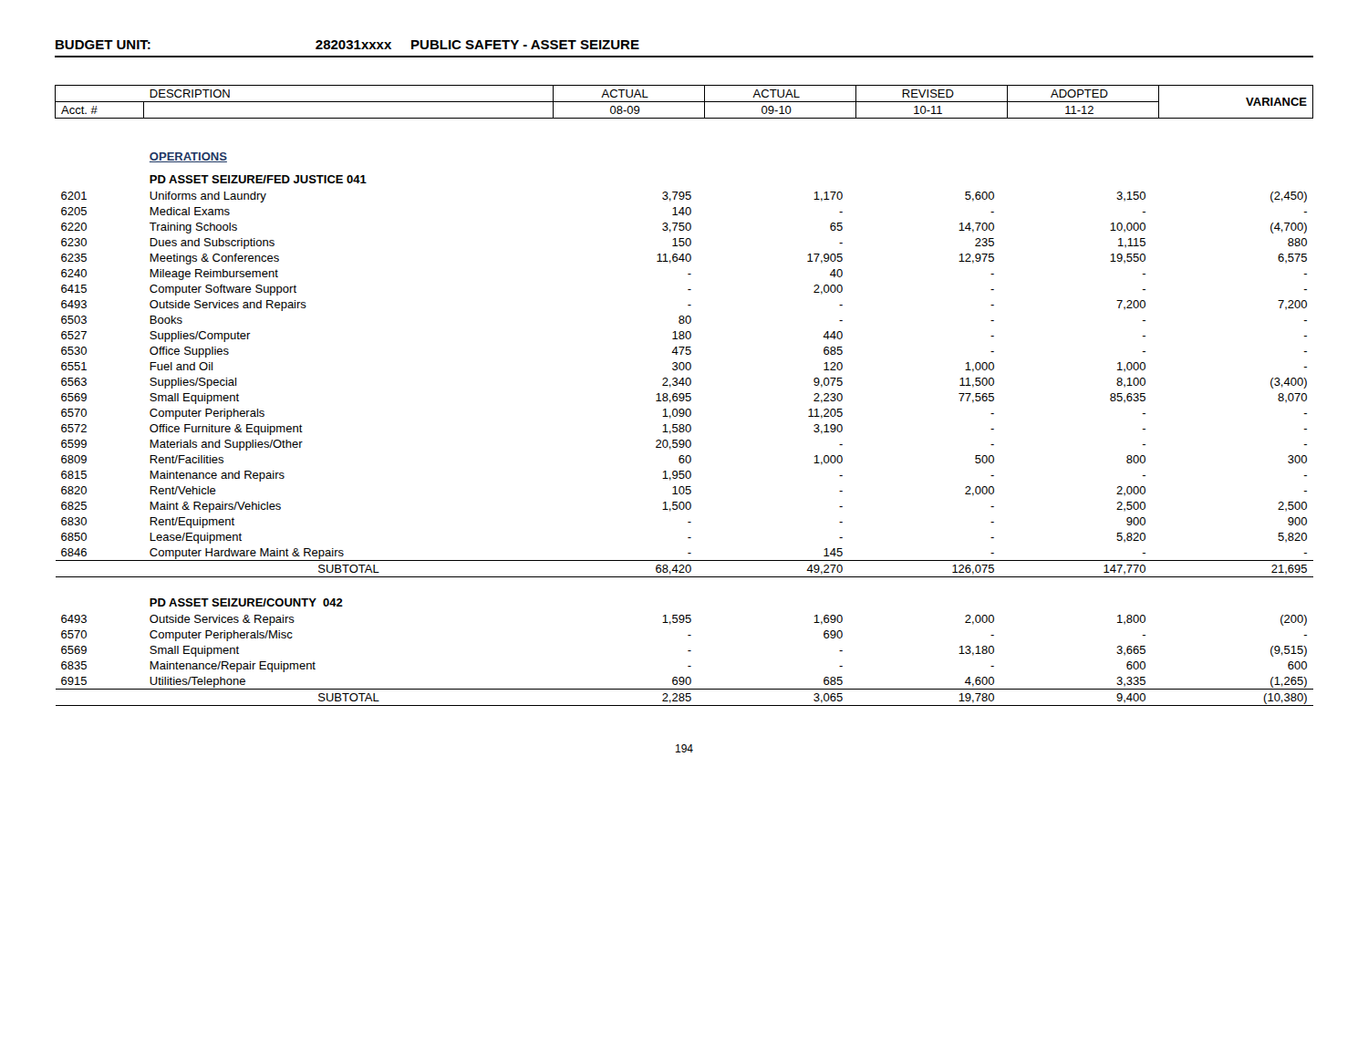BUDGET UNIT: 282031xxxx PUBLIC SAFETY - ASSET SEIZURE
| | DESCRIPTION | ACTUAL | ACTUAL | REVISED | ADOPTED | VARIANCE |
| --- | --- | --- | --- | --- | --- | --- |
| Acct. # | | 08-09 | 09-10 | 10-11 | 11-12 |
| | OPERATIONS | |
| | PD ASSET SEIZURE/FED JUSTICE 041 | |
| 6201 | Uniforms and Laundry | 3,795 | 1,170 | 5,600 | 3,150 | (2,450) |
| 6205 | Medical Exams | 140 | - | - | - | - |
| 6220 | Training Schools | 3,750 | 65 | 14,700 | 10,000 | (4,700) |
| 6230 | Dues and Subscriptions | 150 | - | 235 | 1,115 | 880 |
| 6235 | Meetings & Conferences | 11,640 | 17,905 | 12,975 | 19,550 | 6,575 |
| 6240 | Mileage Reimbursement | - | 40 | - | - | - |
| 6415 | Computer Software Support | - | 2,000 | - | - | - |
| 6493 | Outside Services and Repairs | - | - | - | 7,200 | 7,200 |
| 6503 | Books | 80 | - | - | - | - |
| 6527 | Supplies/Computer | 180 | 440 | - | - | - |
| 6530 | Office Supplies | 475 | 685 | - | - | - |
| 6551 | Fuel and Oil | 300 | 120 | 1,000 | 1,000 | - |
| 6563 | Supplies/Special | 2,340 | 9,075 | 11,500 | 8,100 | (3,400) |
| 6569 | Small Equipment | 18,695 | 2,230 | 77,565 | 85,635 | 8,070 |
| 6570 | Computer Peripherals | 1,090 | 11,205 | - | - | - |
| 6572 | Office Furniture & Equipment | 1,580 | 3,190 | - | - | - |
| 6599 | Materials and Supplies/Other | 20,590 | - | - | - | - |
| 6809 | Rent/Facilities | 60 | 1,000 | 500 | 800 | 300 |
| 6815 | Maintenance and Repairs | 1,950 | - | - | - | - |
| 6820 | Rent/Vehicle | 105 | - | 2,000 | 2,000 | - |
| 6825 | Maint & Repairs/Vehicles | 1,500 | - | - | 2,500 | 2,500 |
| 6830 | Rent/Equipment | - | - | - | 900 | 900 |
| 6850 | Lease/Equipment | - | - | - | 5,820 | 5,820 |
| 6846 | Computer Hardware Maint & Repairs | - | 145 | - | - | - |
| | SUBTOTAL | 68,420 | 49,270 | 126,075 | 147,770 | 21,695 |
| | PD ASSET SEIZURE/COUNTY 042 | |
| 6493 | Outside Services & Repairs | 1,595 | 1,690 | 2,000 | 1,800 | (200) |
| 6570 | Computer Peripherals/Misc | - | 690 | - | - | - |
| 6569 | Small Equipment | - | - | 13,180 | 3,665 | (9,515) |
| 6835 | Maintenance/Repair Equipment | - | - | - | 600 | 600 |
| 6915 | Utilities/Telephone | 690 | 685 | 4,600 | 3,335 | (1,265) |
| | SUBTOTAL | 2,285 | 3,065 | 19,780 | 9,400 | (10,380) |
194